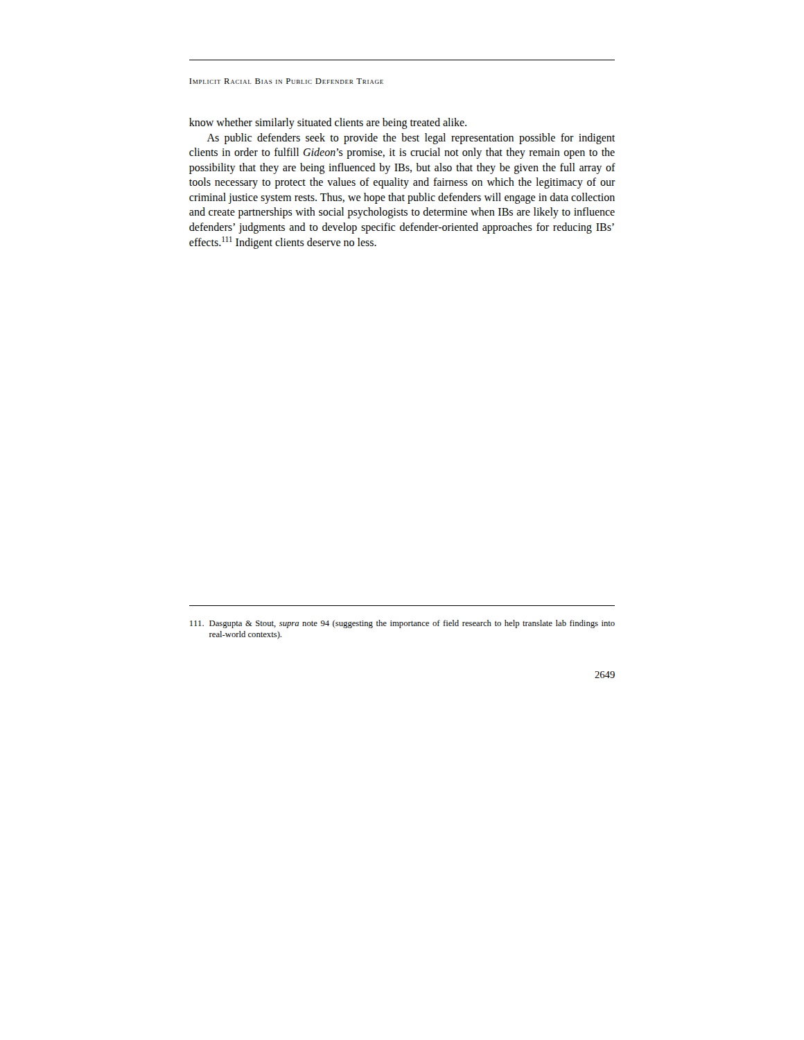Implicit Racial Bias in Public Defender Triage
know whether similarly situated clients are being treated alike.
As public defenders seek to provide the best legal representation possible for indigent clients in order to fulfill Gideon’s promise, it is crucial not only that they remain open to the possibility that they are being influenced by IBs, but also that they be given the full array of tools necessary to protect the values of equality and fairness on which the legitimacy of our criminal justice system rests. Thus, we hope that public defenders will engage in data collection and create partnerships with social psychologists to determine when IBs are likely to influence defenders’ judgments and to develop specific defender-oriented approaches for reducing IBs’ effects.111 Indigent clients deserve no less.
111.
Dasgupta & Stout, supra note 94 (suggesting the importance of field research to help translate lab findings into real-world contexts).
2649